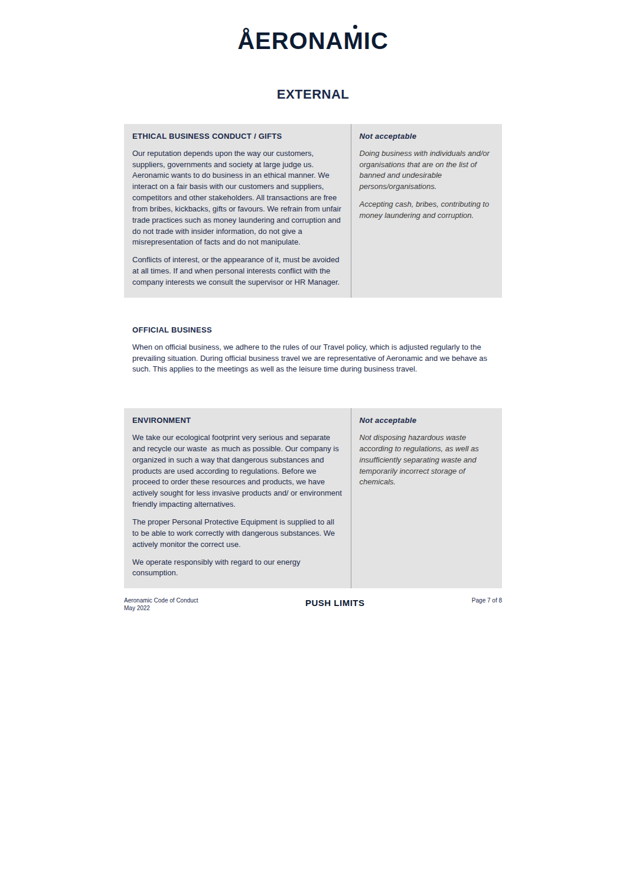ÅERONAMIC
EXTERNAL
ETHICAL BUSINESS CONDUCT / GIFTS
Our reputation depends upon the way our customers, suppliers, governments and society at large judge us. Aeronamic wants to do business in an ethical manner. We interact on a fair basis with our customers and suppliers, competitors and other stakeholders. All transactions are free from bribes, kickbacks, gifts or favours. We refrain from unfair trade practices such as money laundering and corruption and do not trade with insider information, do not give a misrepresentation of facts and do not manipulate.
Conflicts of interest, or the appearance of it, must be avoided at all times. If and when personal interests conflict with the company interests we consult the supervisor or HR Manager.
Not acceptable
Doing business with individuals and/or organisations that are on the list of banned and undesirable persons/organisations.
Accepting cash, bribes, contributing to money laundering and corruption.
OFFICIAL BUSINESS
When on official business, we adhere to the rules of our Travel policy, which is adjusted regularly to the prevailing situation. During official business travel we are representative of Aeronamic and we behave as such. This applies to the meetings as well as the leisure time during business travel.
ENVIRONMENT
We take our ecological footprint very serious and separate and recycle our waste as much as possible. Our company is organized in such a way that dangerous substances and products are used according to regulations. Before we proceed to order these resources and products, we have actively sought for less invasive products and/ or environment friendly impacting alternatives.
The proper Personal Protective Equipment is supplied to all to be able to work correctly with dangerous substances. We actively monitor the correct use.
We operate responsibly with regard to our energy consumption.
Not acceptable
Not disposing hazardous waste according to regulations, as well as insufficiently separating waste and temporarily incorrect storage of chemicals.
Aeronamic Code of Conduct
May 2022
Page 7 of 8
PUSH LIMITS